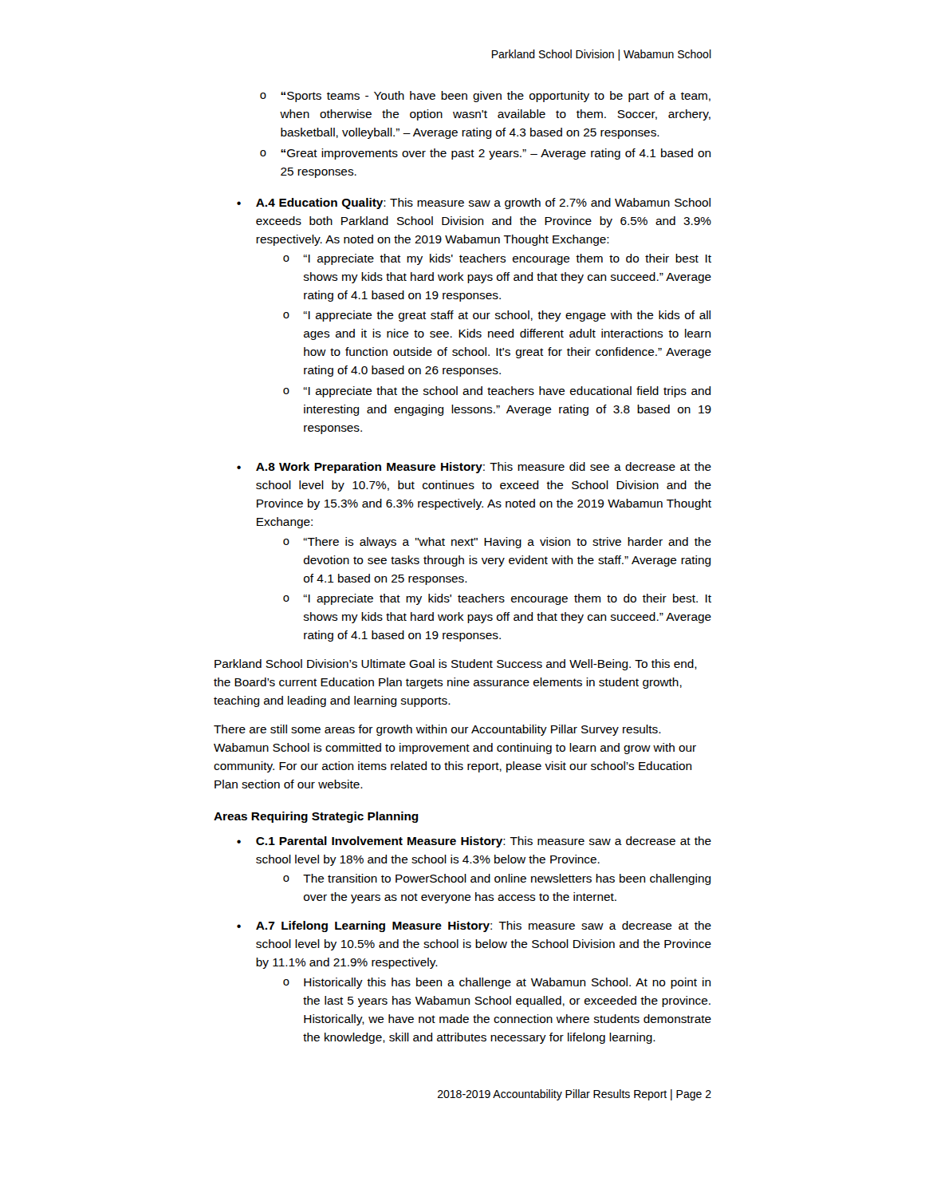Parkland School Division | Wabamun School
“Sports teams - Youth have been given the opportunity to be part of a team, when otherwise the option wasn't available to them. Soccer, archery, basketball, volleyball.” – Average rating of 4.3 based on 25 responses.
“Great improvements over the past 2 years.” – Average rating of 4.1 based on 25 responses.
A.4 Education Quality: This measure saw a growth of 2.7% and Wabamun School exceeds both Parkland School Division and the Province by 6.5% and 3.9% respectively. As noted on the 2019 Wabamun Thought Exchange:
“I appreciate that my kids' teachers encourage them to do their best It shows my kids that hard work pays off and that they can succeed.” Average rating of 4.1 based on 19 responses.
“I appreciate the great staff at our school, they engage with the kids of all ages and it is nice to see. Kids need different adult interactions to learn how to function outside of school. It's great for their confidence.” Average rating of 4.0 based on 26 responses.
“I appreciate that the school and teachers have educational field trips and interesting and engaging lessons.” Average rating of 3.8 based on 19 responses.
A.8 Work Preparation Measure History: This measure did see a decrease at the school level by 10.7%, but continues to exceed the School Division and the Province by 15.3% and 6.3% respectively. As noted on the 2019 Wabamun Thought Exchange:
“There is always a "what next" Having a vision to strive harder and the devotion to see tasks through is very evident with the staff.” Average rating of 4.1 based on 25 responses.
“I appreciate that my kids' teachers encourage them to do their best. It shows my kids that hard work pays off and that they can succeed.” Average rating of 4.1 based on 19 responses.
Parkland School Division’s Ultimate Goal is Student Success and Well-Being. To this end, the Board’s current Education Plan targets nine assurance elements in student growth, teaching and leading and learning supports.
There are still some areas for growth within our Accountability Pillar Survey results. Wabamun School is committed to improvement and continuing to learn and grow with our community. For our action items related to this report, please visit our school’s Education Plan section of our website.
Areas Requiring Strategic Planning
C.1 Parental Involvement Measure History: This measure saw a decrease at the school level by 18% and the school is 4.3% below the Province.
The transition to PowerSchool and online newsletters has been challenging over the years as not everyone has access to the internet.
A.7 Lifelong Learning Measure History: This measure saw a decrease at the school level by 10.5% and the school is below the School Division and the Province by 11.1% and 21.9% respectively.
Historically this has been a challenge at Wabamun School. At no point in the last 5 years has Wabamun School equalled, or exceeded the province. Historically, we have not made the connection where students demonstrate the knowledge, skill and attributes necessary for lifelong learning.
2018-2019 Accountability Pillar Results Report | Page 2